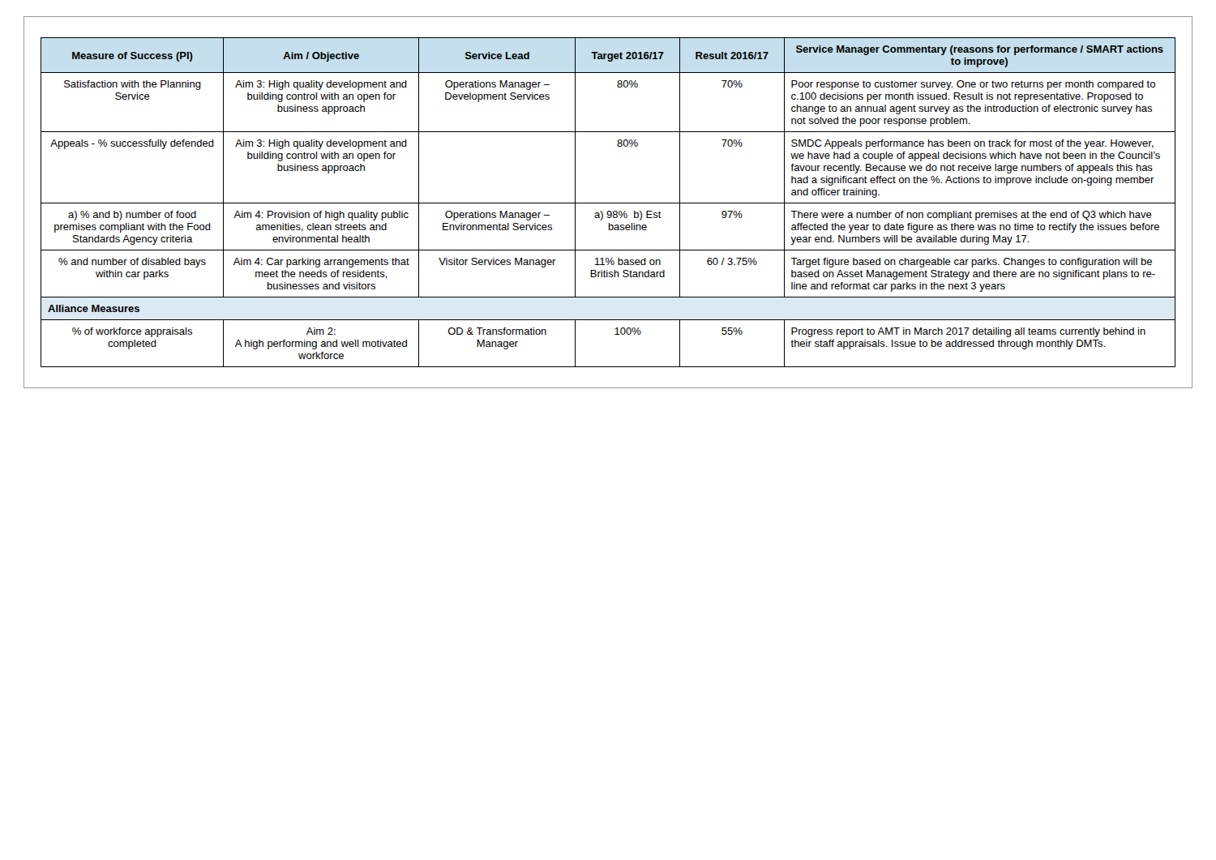| Measure of Success (PI) | Aim / Objective | Service Lead | Target 2016/17 | Result 2016/17 | Service Manager Commentary (reasons for performance / SMART actions to improve) |
| --- | --- | --- | --- | --- | --- |
| Satisfaction with the Planning Service | Aim 3: High quality development and building control with an open for business approach | Operations Manager – Development Services | 80% | 70% | Poor response to customer survey. One or two returns per month compared to c.100 decisions per month issued. Result is not representative. Proposed to change to an annual agent survey as the introduction of electronic survey has not solved the poor response problem. |
| Appeals - % successfully defended | Aim 3: High quality development and building control with an open for business approach | | 80% | 70% | SMDC Appeals performance has been on track for most of the year. However, we have had a couple of appeal decisions which have not been in the Council’s favour recently. Because we do not receive large numbers of appeals this has had a significant effect on the %. Actions to improve include on-going member and officer training. |
| a) % and b) number of food premises compliant with the Food Standards Agency criteria | Aim 4: Provision of high quality public amenities, clean streets and environmental health | Operations Manager – Environmental Services | a) 98% b) Est baseline | 97% | There were a number of non compliant premises at the end of Q3 which have affected the year to date figure as there was no time to rectify the issues before year end. Numbers will be available during May 17. |
| % and number of disabled bays within car parks | Aim 4: Car parking arrangements that meet the needs of residents, businesses and visitors | Visitor Services Manager | 11% based on British Standard | 60 / 3.75% | Target figure based on chargeable car parks. Changes to configuration will be based on Asset Management Strategy and there are no significant plans to re-line and reformat car parks in the next 3 years |
| Alliance Measures |
| % of workforce appraisals completed | Aim 2: A high performing and well motivated workforce | OD & Transformation Manager | 100% | 55% | Progress report to AMT in March 2017 detailing all teams currently behind in their staff appraisals. Issue to be addressed through monthly DMTs. |